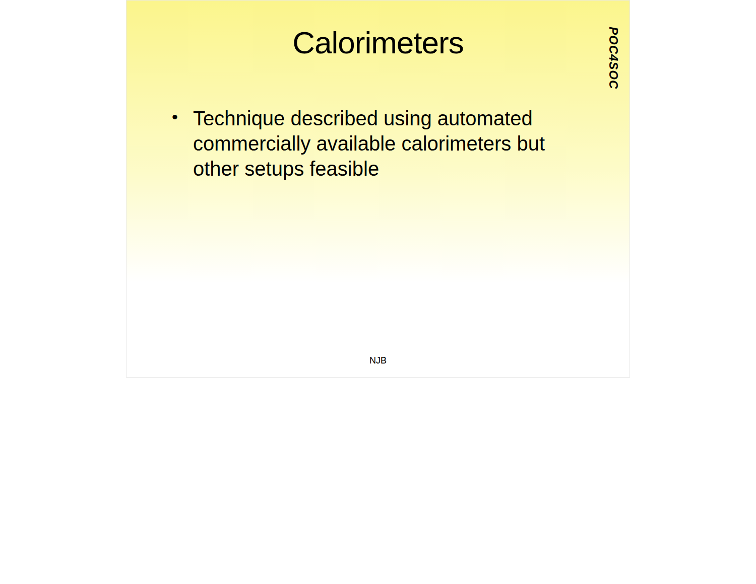POC4SOC
Calorimeters
Technique described using automated commercially available calorimeters but other setups feasible
NJB